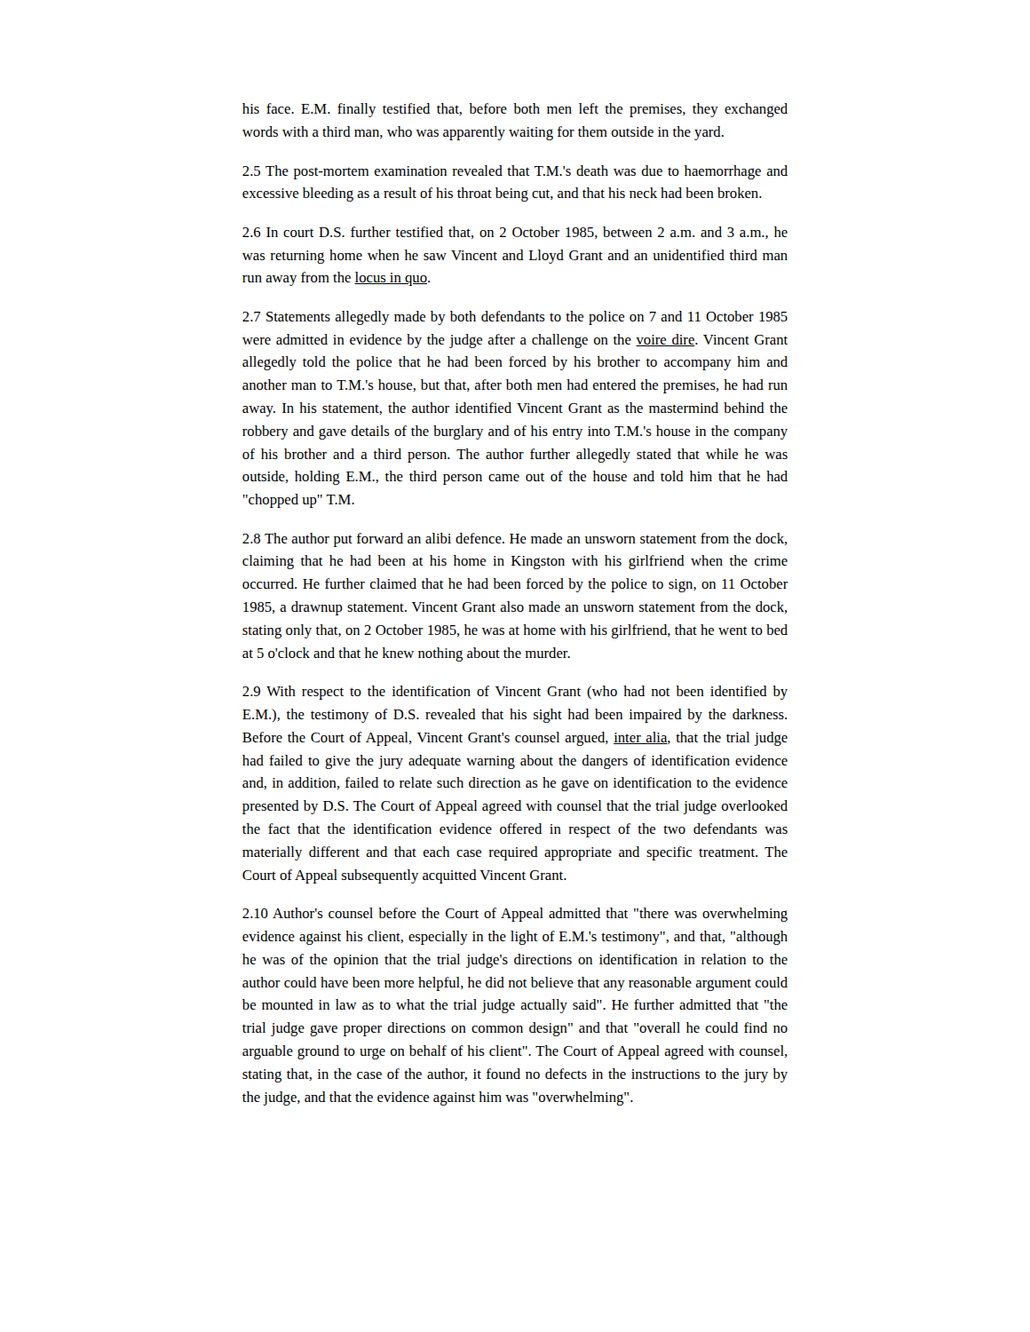his face. E.M. finally testified that, before both men left the premises, they exchanged words with a third man, who was apparently waiting for them outside in the yard.
2.5 The post-mortem examination revealed that T.M.'s death was due to haemorrhage and excessive bleeding as a result of his throat being cut, and that his neck had been broken.
2.6 In court D.S. further testified that, on 2 October 1985, between 2 a.m. and 3 a.m., he was returning home when he saw Vincent and Lloyd Grant and an unidentified third man run away from the locus in quo.
2.7 Statements allegedly made by both defendants to the police on 7 and 11 October 1985 were admitted in evidence by the judge after a challenge on the voire dire. Vincent Grant allegedly told the police that he had been forced by his brother to accompany him and another man to T.M.'s house, but that, after both men had entered the premises, he had run away. In his statement, the author identified Vincent Grant as the mastermind behind the robbery and gave details of the burglary and of his entry into T.M.'s house in the company of his brother and a third person. The author further allegedly stated that while he was outside, holding E.M., the third person came out of the house and told him that he had "chopped up" T.M.
2.8 The author put forward an alibi defence. He made an unsworn statement from the dock, claiming that he had been at his home in Kingston with his girlfriend when the crime occurred. He further claimed that he had been forced by the police to sign, on 11 October 1985, a drawnup statement. Vincent Grant also made an unsworn statement from the dock, stating only that, on 2 October 1985, he was at home with his girlfriend, that he went to bed at 5 o'clock and that he knew nothing about the murder.
2.9 With respect to the identification of Vincent Grant (who had not been identified by E.M.), the testimony of D.S. revealed that his sight had been impaired by the darkness. Before the Court of Appeal, Vincent Grant's counsel argued, inter alia, that the trial judge had failed to give the jury adequate warning about the dangers of identification evidence and, in addition, failed to relate such direction as he gave on identification to the evidence presented by D.S. The Court of Appeal agreed with counsel that the trial judge overlooked the fact that the identification evidence offered in respect of the two defendants was materially different and that each case required appropriate and specific treatment. The Court of Appeal subsequently acquitted Vincent Grant.
2.10 Author's counsel before the Court of Appeal admitted that "there was overwhelming evidence against his client, especially in the light of E.M.'s testimony", and that, "although he was of the opinion that the trial judge's directions on identification in relation to the author could have been more helpful, he did not believe that any reasonable argument could be mounted in law as to what the trial judge actually said". He further admitted that "the trial judge gave proper directions on common design" and that "overall he could find no arguable ground to urge on behalf of his client". The Court of Appeal agreed with counsel, stating that, in the case of the author, it found no defects in the instructions to the jury by the judge, and that the evidence against him was "overwhelming".